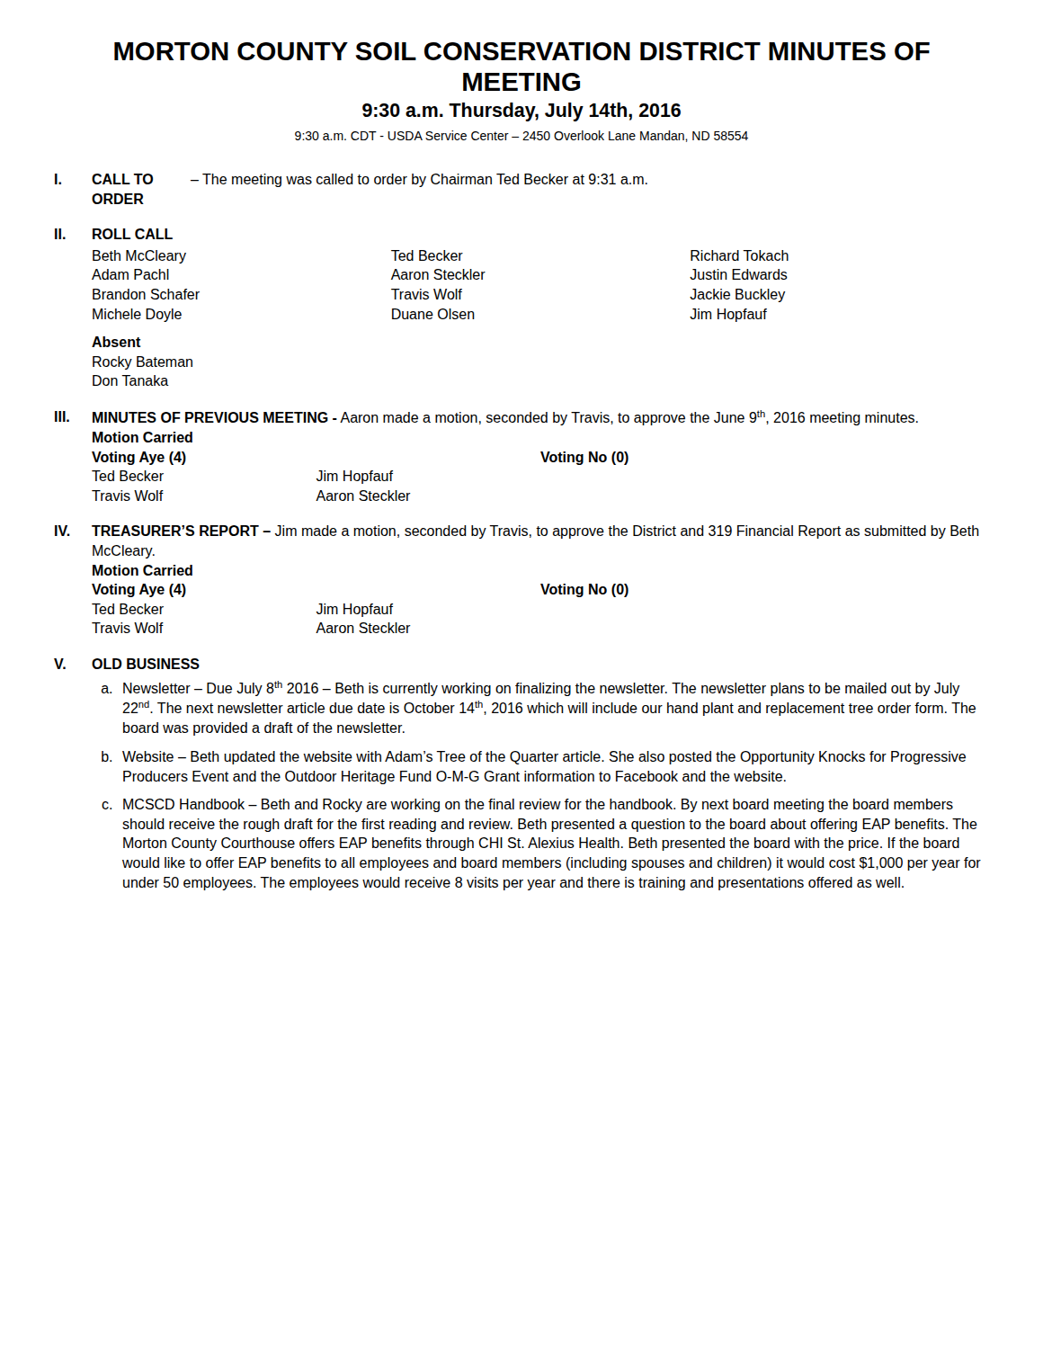MORTON COUNTY SOIL CONSERVATION DISTRICT MINUTES OF MEETING
9:30 a.m. Thursday, July 14th, 2016
9:30 a.m. CDT - USDA Service Center – 2450 Overlook Lane Mandan, ND 58554
| I. | CALL TO ORDER | – The meeting was called to order by Chairman Ted Becker at 9:31 a.m. |
| II. | ROLL CALL / Beth McCleary / Ted Becker / Richard Tokach / / Adam Pachl / Aaron Steckler / Justin Edwards / / Brandon Schafer / Travis Wolf / Jackie Buckley / / Michele Doyle / Duane Olsen / Jim Hopfauf / Absent Rocky Bateman Don Tanaka |
| III. | MINUTES OF PREVIOUS MEETING - Aaron made a motion, seconded by Travis, to approve the June 9 th , 2016 meeting minutes. Motion Carried / Voting Aye (4) / Voting No (0) / / / Ted Becker / Jim Hopfauf / / Travis Wolf / Aaron Steckler / / / |
| IV. | TREASURER’S REPORT – Jim made a motion, seconded by Travis, to approve the District and 319 Financial Report as submitted by Beth McCleary. Motion Carried / Voting Aye (4) / Voting No (0) / / / Ted Becker / Jim Hopfauf / / Travis Wolf / Aaron Steckler / / / |
| V. | OLD BUSINESS Newsletter – Due July 8 th 2016 – Beth is currently working on finalizing the newsletter. The newsletter plans to be mailed out by July 22 nd . The next newsletter article due date is October 14 th , 2016 which will include our hand plant and replacement tree order form. The board was provided a draft of the newsletter. Website – Beth updated the website with Adam’s Tree of the Quarter article. She also posted the Opportunity Knocks for Progressive Producers Event and the Outdoor Heritage Fund O-M-G Grant information to Facebook and the website. MCSCD Handbook – Beth and Rocky are working on the final review for the handbook. By next board meeting the board members should receive the rough draft for the first reading and review. Beth presented a question to the board about offering EAP benefits. The Morton County Courthouse offers EAP benefits through CHI St. Alexius Health. Beth presented the board with the price. If the board would like to offer EAP benefits to all employees and board members (including spouses and children) it would cost $1,000 per year for under 50 employees. The employees would receive 8 visits per year and there is training and presentations offered as well. |